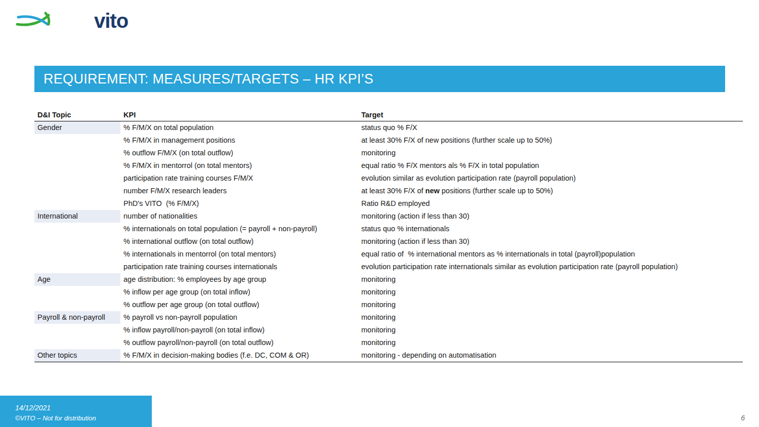vito
REQUIREMENT: MEASURES/TARGETS – HR KPI’S
| D&I Topic | KPI | Target |
| --- | --- | --- |
| Gender | % F/M/X on total population | status quo % F/X |
| | % F/M/X in management positions | at least 30% F/X of new positions (further scale up to 50%) |
| | % outflow F/M/X (on total outflow) | monitoring |
| | % F/M/X in mentorrol (on total mentors) | equal ratio % F/X mentors als % F/X in total population |
| | participation rate training courses F/M/X | evolution similar as evolution participation rate (payroll population) |
| | number F/M/X research leaders | at least 30% F/X of new positions (further scale up to 50%) |
| | PhD's VITO (% F/M/X) | Ratio R&D employed |
| International | number of nationalities | monitoring (action if less than 30) |
| | % internationals on total population (= payroll + non-payroll) | status quo % internationals |
| | % international outflow (on total outflow) | monitoring (action if less than 30) |
| | % internationals in mentorrol (on total mentors) | equal ratio of % international mentors as % internationals in total (payroll)population |
| | participation rate training courses internationals | evolution participation rate internationals similar as evolution participation rate (payroll population) |
| Age | age distribution: % employees by age group | monitoring |
| | % inflow per age group (on total inflow) | monitoring |
| | % outflow per age group (on total outflow) | monitoring |
| Payroll & non-payroll | % payroll vs non-payroll population | monitoring |
| | % inflow payroll/non-payroll (on total inflow) | monitoring |
| | % outflow payroll/non-payroll (on total outflow) | monitoring |
| Other topics | % F/M/X in decision-making bodies (f.e. DC, COM & OR) | monitoring - depending on automatisation |
14/12/2021
©VITO – Not for distribution
6